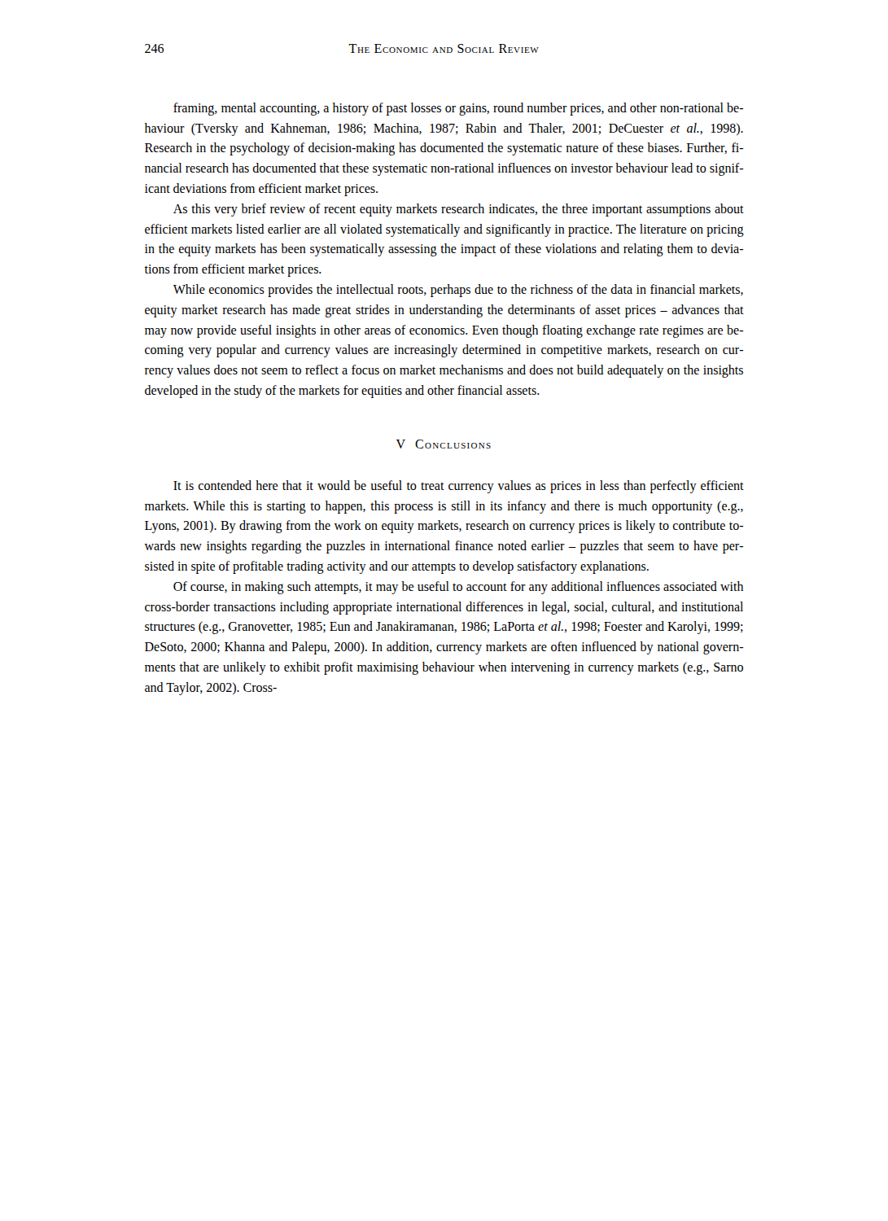246 The Economic and Social Review
framing, mental accounting, a history of past losses or gains, round number prices, and other non-rational behaviour (Tversky and Kahneman, 1986; Machina, 1987; Rabin and Thaler, 2001; DeCuester et al., 1998). Research in the psychology of decision-making has documented the systematic nature of these biases. Further, financial research has documented that these systematic non-rational influences on investor behaviour lead to significant deviations from efficient market prices.
As this very brief review of recent equity markets research indicates, the three important assumptions about efficient markets listed earlier are all violated systematically and significantly in practice. The literature on pricing in the equity markets has been systematically assessing the impact of these violations and relating them to deviations from efficient market prices.
While economics provides the intellectual roots, perhaps due to the richness of the data in financial markets, equity market research has made great strides in understanding the determinants of asset prices – advances that may now provide useful insights in other areas of economics. Even though floating exchange rate regimes are becoming very popular and currency values are increasingly determined in competitive markets, research on currency values does not seem to reflect a focus on market mechanisms and does not build adequately on the insights developed in the study of the markets for equities and other financial assets.
V Conclusions
It is contended here that it would be useful to treat currency values as prices in less than perfectly efficient markets. While this is starting to happen, this process is still in its infancy and there is much opportunity (e.g., Lyons, 2001). By drawing from the work on equity markets, research on currency prices is likely to contribute towards new insights regarding the puzzles in international finance noted earlier – puzzles that seem to have persisted in spite of profitable trading activity and our attempts to develop satisfactory explanations.
Of course, in making such attempts, it may be useful to account for any additional influences associated with cross-border transactions including appropriate international differences in legal, social, cultural, and institutional structures (e.g., Granovetter, 1985; Eun and Janakiramanan, 1986; LaPorta et al., 1998; Foester and Karolyi, 1999; DeSoto, 2000; Khanna and Palepu, 2000). In addition, currency markets are often influenced by national governments that are unlikely to exhibit profit maximising behaviour when intervening in currency markets (e.g., Sarno and Taylor, 2002). Cross-